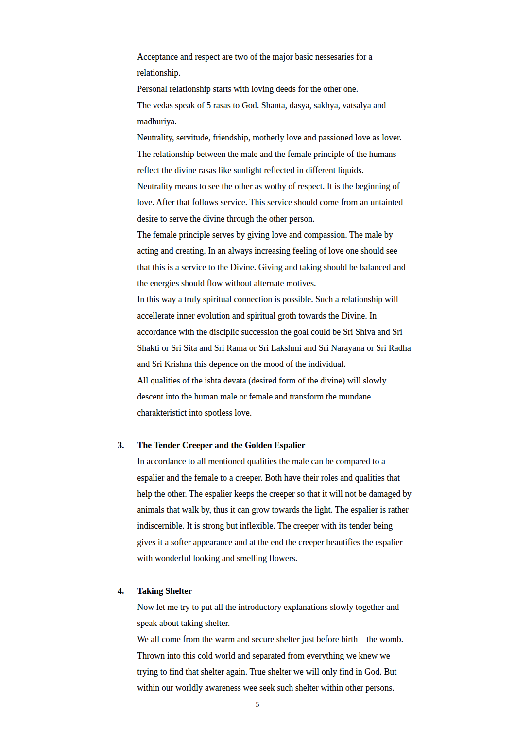Acceptance and respect are two of the major basic nessesaries for a relationship.
Personal relationship starts with loving deeds for the other one.
The vedas speak of 5 rasas to God. Shanta, dasya, sakhya, vatsalya and madhuriya.
Neutrality, servitude, friendship, motherly love and passioned love as lover.
The relationship between the male and the female principle of the humans reflect the divine rasas like sunlight reflected in different liquids.
Neutrality means to see the other as wothy of respect. It is the beginning of love. After that follows service. This service should come from an untainted desire to serve the divine through the other person.
The female principle serves by giving love and compassion. The male by acting and creating. In an always increasing feeling of love one should see that this is a service to the Divine. Giving and taking should be balanced and the energies should flow without alternate motives.
In this way a truly spiritual connection is possible. Such a relationship will accellerate inner evolution and spiritual groth towards the Divine. In accordance with the disciplic succession the goal could be Sri Shiva and Sri Shakti or Sri Sita and Sri Rama or Sri Lakshmi and Sri Narayana or Sri Radha and Sri Krishna this depence on the mood of the individual.
All qualities of the ishta devata (desired form of the divine) will slowly descent into the human male or female and transform the mundane charakteristict into spotless love.
3.
The Tender Creeper and the Golden Espalier
In accordance to all mentioned qualities the male can be compared to a espalier and the female to a creeper. Both have their roles and qualities that help the other. The espalier keeps the creeper so that it will not be damaged by animals that walk by, thus it can grow towards the light. The espalier is rather indiscernible. It is strong but inflexible. The creeper with its tender being gives it a softer appearance and at the end the creeper beautifies the espalier with wonderful looking and smelling flowers.
4.
Taking Shelter
Now let me try to put all the introductory explanations slowly together and speak about taking shelter.
We all come from the warm and secure shelter just before birth – the womb.
Thrown into this cold world and separated from everything we knew we trying to find that shelter again. True shelter we will only find in God. But within our worldly awareness wee seek such shelter within other persons.
5